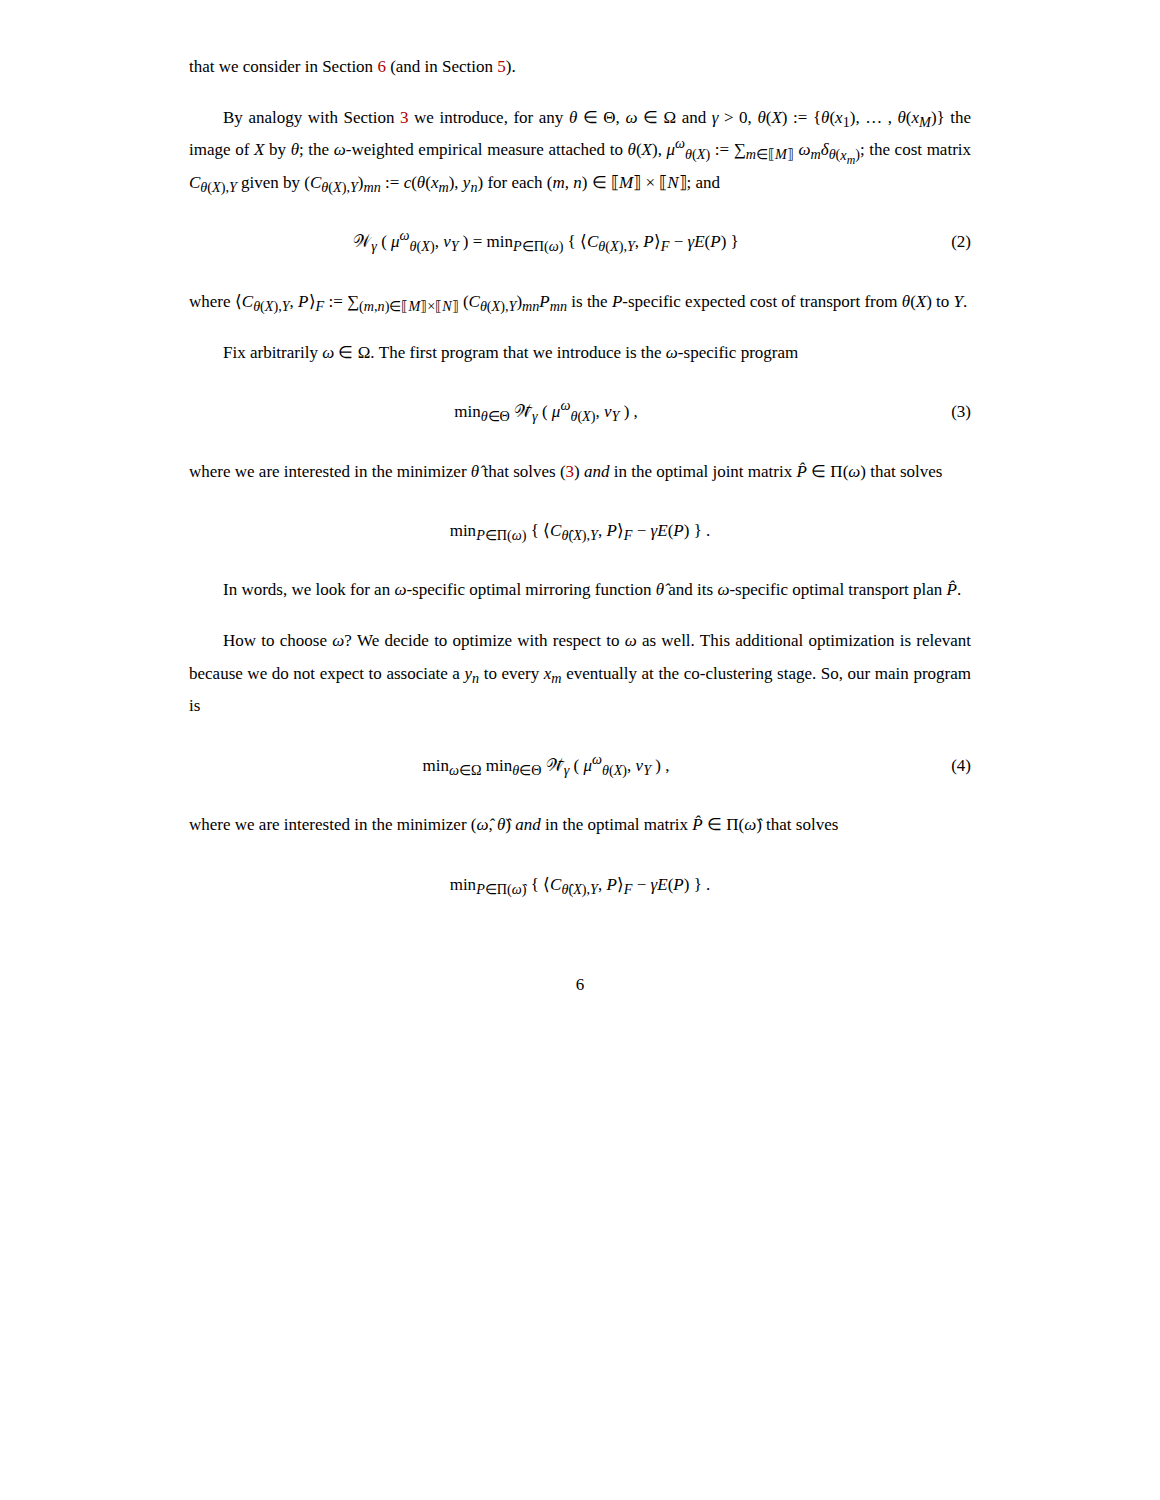that we consider in Section 6 (and in Section 5).
By analogy with Section 3 we introduce, for any θ ∈ Θ, ω ∈ Ω and γ > 0, θ(X) := {θ(x1), … , θ(xM)} the image of X by θ; the ω-weighted empirical measure attached to θ(X), μωθ(X) := ∑m∈⟦M⟧ ωm δθ(xm); the cost matrix Cθ(X),Y given by (Cθ(X),Y)mn := c(θ(xm), yn) for each (m, n) ∈ ⟦M⟧ × ⟦N⟧; and
𝒲γ ( μωθ(X), νY ) = minP∈Π(ω) { ⟨Cθ(X),Y, P⟩F − γE(P) }
(2)
where ⟨Cθ(X),Y, P⟩F := ∑(m,n)∈⟦M⟧×⟦N⟧ (Cθ(X),Y)mnPmn is the P-specific expected cost of transport from θ(X) to Y.
Fix arbitrarily ω ∈ Ω. The first program that we introduce is the ω-specific program
minθ∈Θ 𝒲̄γ ( μωθ(X), νY ) ,
(3)
where we are interested in the minimizer θ̂ that solves (3) and in the optimal joint matrix P̂ ∈ Π(ω) that solves
minP∈Π(ω) { ⟨Cθ̂(X),Y, P⟩F − γE(P) } .
In words, we look for an ω-specific optimal mirroring function θ̂ and its ω-specific optimal transport plan P̂.
How to choose ω? We decide to optimize with respect to ω as well. This additional optimization is relevant because we do not expect to associate a yn to every xm eventually at the co-clustering stage. So, our main program is
minω∈Ω minθ∈Θ 𝒲̄γ ( μωθ(X), νY ) ,
(4)
where we are interested in the minimizer (ω̂, θ̂) and in the optimal matrix P̂ ∈ Π(ω̂) that solves
minP∈Π(ω̂) { ⟨Cθ̂(X),Y, P⟩F − γE(P) } .
6